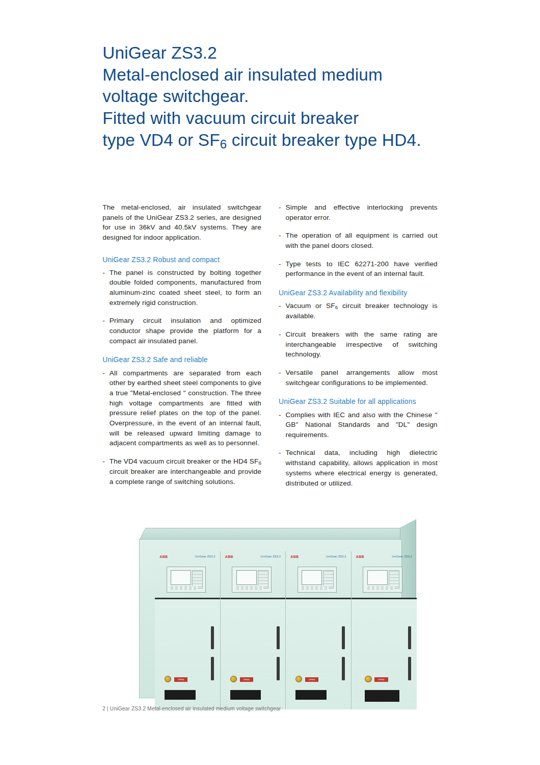UniGear ZS3.2 Metal-enclosed air insulated medium voltage switchgear. Fitted with vacuum circuit breaker type VD4 or SF6 circuit breaker type HD4.
The metal-enclosed, air insulated switchgear panels of the UniGear ZS3.2 series, are designed for use in 36kV and 40.5kV systems. They are designed for indoor application.
UniGear ZS3.2 Robust and compact
The panel is constructed by bolting together double folded components, manufactured from aluminum-zinc coated sheet steel, to form an extremely rigid construction.
Primary circuit insulation and optimized conductor shape provide the platform for a compact air insulated panel.
UniGear ZS3.2 Safe and reliable
All compartments are separated from each other by earthed sheet steel components to give a true "Metal-enclosed " construction. The three high voltage compartments are fitted with pressure relief plates on the top of the panel. Overpressure, in the event of an internal fault, will be released upward limiting damage to adjacent compartments as well as to personnel.
The VD4 vacuum circuit breaker or the HD4 SF6 circuit breaker are interchangeable and provide a complete range of switching solutions.
Simple and effective interlocking prevents operator error.
The operation of all equipment is carried out with the panel doors closed.
Type tests to IEC 62271-200 have verified performance in the event of an internal fault.
UniGear ZS3.2 Availability and flexibility
Vacuum or SF6 circuit breaker technology is available.
Circuit breakers with the same rating are interchangeable irrespective of switching technology.
Versatile panel arrangements allow most switchgear configurations to be implemented.
UniGear ZS3.2 Suitable for all applications
Complies with IEC and also with the Chinese " GB" National Standards and "DL" design requirements.
Technical data, including high dielectric withstand capability, allows application in most systems where electrical energy is generated, distributed or utilized.
ABB UniGear ZS3.2
OPEN
ABB UniGear ZS3.2
OPEN
ABB UniGear ZS3.2
OPEN
ABB UniGear ZS3.2
OPEN
2 | UniGear ZS3.2 Metal-enclosed air insulated medium voltage switchgear